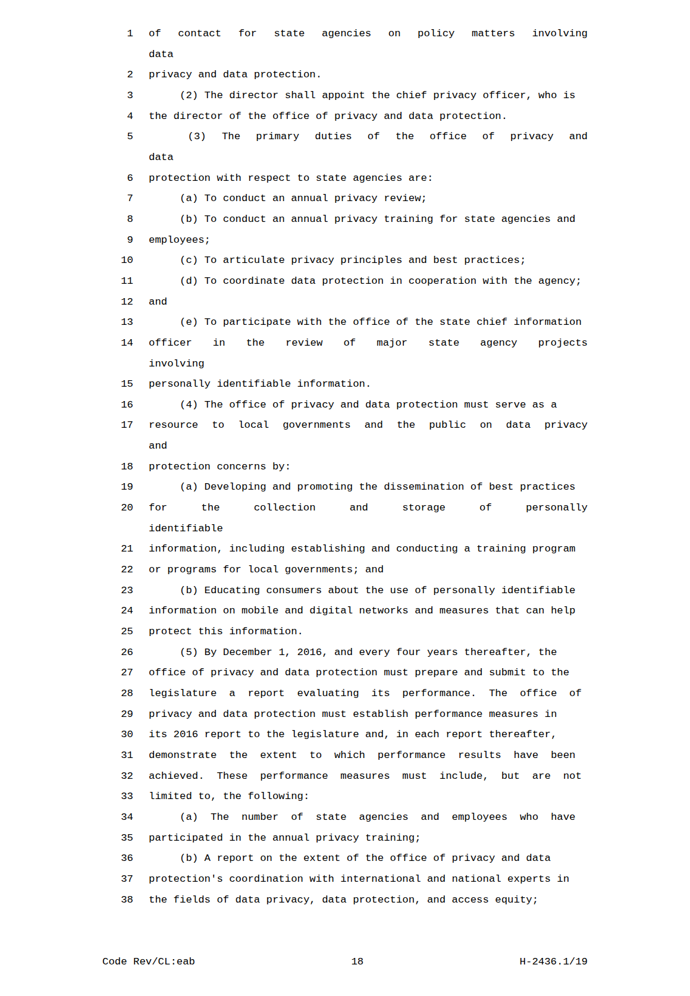1 of contact for state agencies on policy matters involving data
2 privacy and data protection.
3 (2) The director shall appoint the chief privacy officer, who is
4 the director of the office of privacy and data protection.
5 (3) The primary duties of the office of privacy and data
6 protection with respect to state agencies are:
7 (a) To conduct an annual privacy review;
8 (b) To conduct an annual privacy training for state agencies and
9 employees;
10 (c) To articulate privacy principles and best practices;
11 (d) To coordinate data protection in cooperation with the agency;
12 and
13 (e) To participate with the office of the state chief information
14 officer in the review of major state agency projects involving
15 personally identifiable information.
16 (4) The office of privacy and data protection must serve as a
17 resource to local governments and the public on data privacy and
18 protection concerns by:
19 (a) Developing and promoting the dissemination of best practices
20 for the collection and storage of personally identifiable
21 information, including establishing and conducting a training program
22 or programs for local governments; and
23 (b) Educating consumers about the use of personally identifiable
24 information on mobile and digital networks and measures that can help
25 protect this information.
26 (5) By December 1, 2016, and every four years thereafter, the
27 office of privacy and data protection must prepare and submit to the
28 legislature a report evaluating its performance. The office of
29 privacy and data protection must establish performance measures in
30 its 2016 report to the legislature and, in each report thereafter,
31 demonstrate the extent to which performance results have been
32 achieved. These performance measures must include, but are not
33 limited to, the following:
34 (a) The number of state agencies and employees who have
35 participated in the annual privacy training;
36 (b) A report on the extent of the office of privacy and data
37 protection's coordination with international and national experts in
38 the fields of data privacy, data protection, and access equity;
Code Rev/CL:eab 18 H-2436.1/19